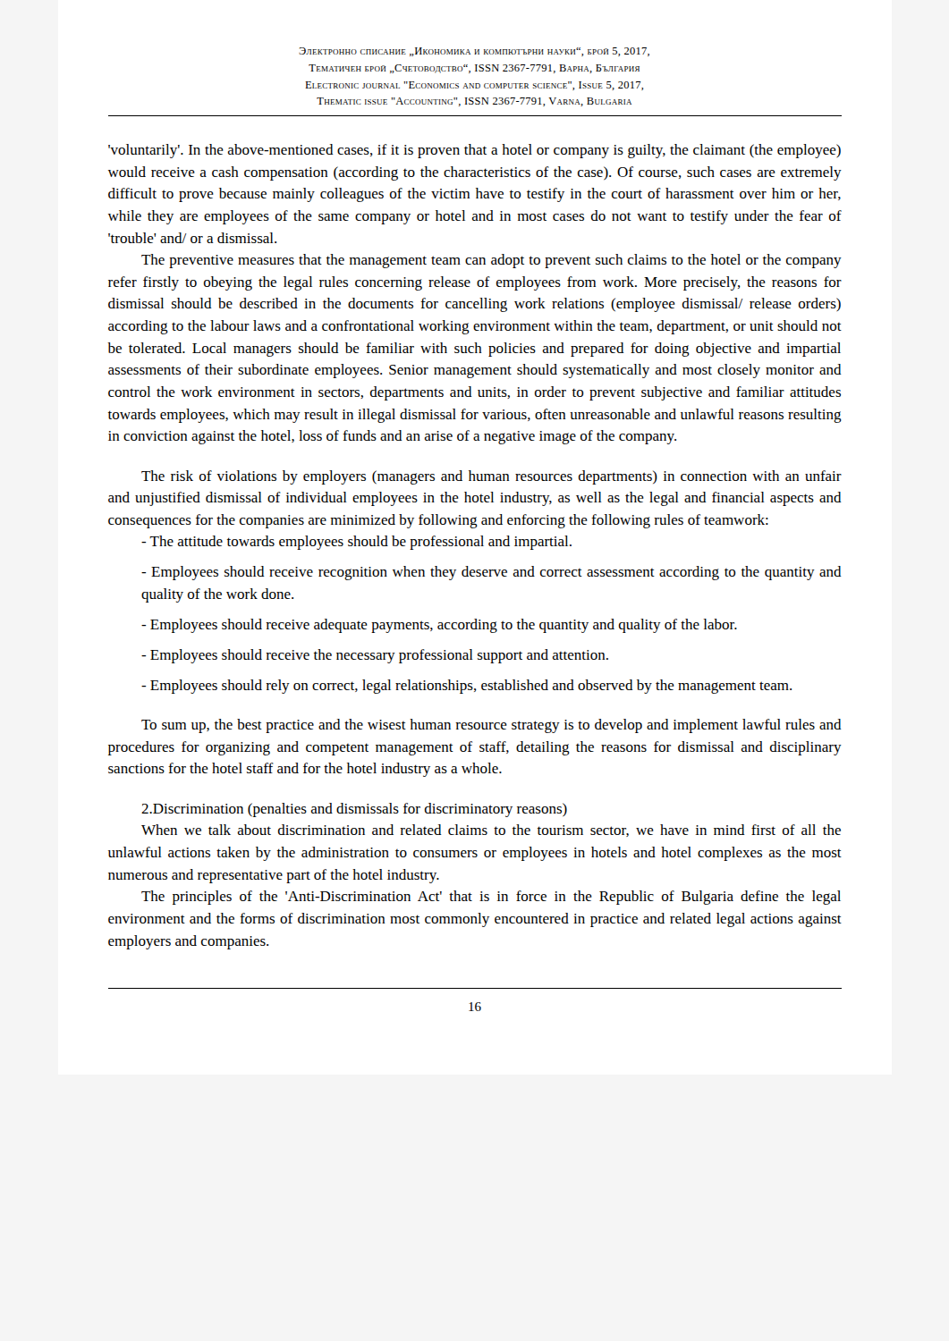Электронно списание „Икономика и компютърни науки“, брой 5, 2017,
Тематичен брой „Счетоводство“, ISSN 2367-7791, Варна, България
Electronic journal "Economics and computer science", Issue 5, 2017,
Thematic issue "Accounting", ISSN 2367-7791, Varna, Bulgaria
'voluntarily'. In the above-mentioned cases, if it is proven that a hotel or company is guilty, the claimant (the employee) would receive a cash compensation (according to the characteristics of the case). Of course, such cases are extremely difficult to prove because mainly colleagues of the victim have to testify in the court of harassment over him or her, while they are employees of the same company or hotel and in most cases do not want to testify under the fear of 'trouble' and/ or a dismissal.
The preventive measures that the management team can adopt to prevent such claims to the hotel or the company refer firstly to obeying the legal rules concerning release of employees from work. More precisely, the reasons for dismissal should be described in the documents for cancelling work relations (employee dismissal/ release orders) according to the labour laws and a confrontational working environment within the team, department, or unit should not be tolerated. Local managers should be familiar with such policies and prepared for doing objective and impartial assessments of their subordinate employees. Senior management should systematically and most closely monitor and control the work environment in sectors, departments and units, in order to prevent subjective and familiar attitudes towards employees, which may result in illegal dismissal for various, often unreasonable and unlawful reasons resulting in conviction against the hotel, loss of funds and an arise of a negative image of the company.
The risk of violations by employers (managers and human resources departments) in connection with an unfair and unjustified dismissal of individual employees in the hotel industry, as well as the legal and financial aspects and consequences for the companies are minimized by following and enforcing the following rules of teamwork:
The attitude towards employees should be professional and impartial.
Employees should receive recognition when they deserve and correct assessment according to the quantity and quality of the work done.
Employees should receive adequate payments, according to the quantity and quality of the labor.
Employees should receive the necessary professional support and attention.
Employees should rely on correct, legal relationships, established and observed by the management team.
To sum up, the best practice and the wisest human resource strategy is to develop and implement lawful rules and procedures for organizing and competent management of staff, detailing the reasons for dismissal and disciplinary sanctions for the hotel staff and for the hotel industry as a whole.
2.Discrimination (penalties and dismissals for discriminatory reasons)
When we talk about discrimination and related claims to the tourism sector, we have in mind first of all the unlawful actions taken by the administration to consumers or employees in hotels and hotel complexes as the most numerous and representative part of the hotel industry.
The principles of the 'Anti-Discrimination Act' that is in force in the Republic of Bulgaria define the legal environment and the forms of discrimination most commonly encountered in practice and related legal actions against employers and companies.
16